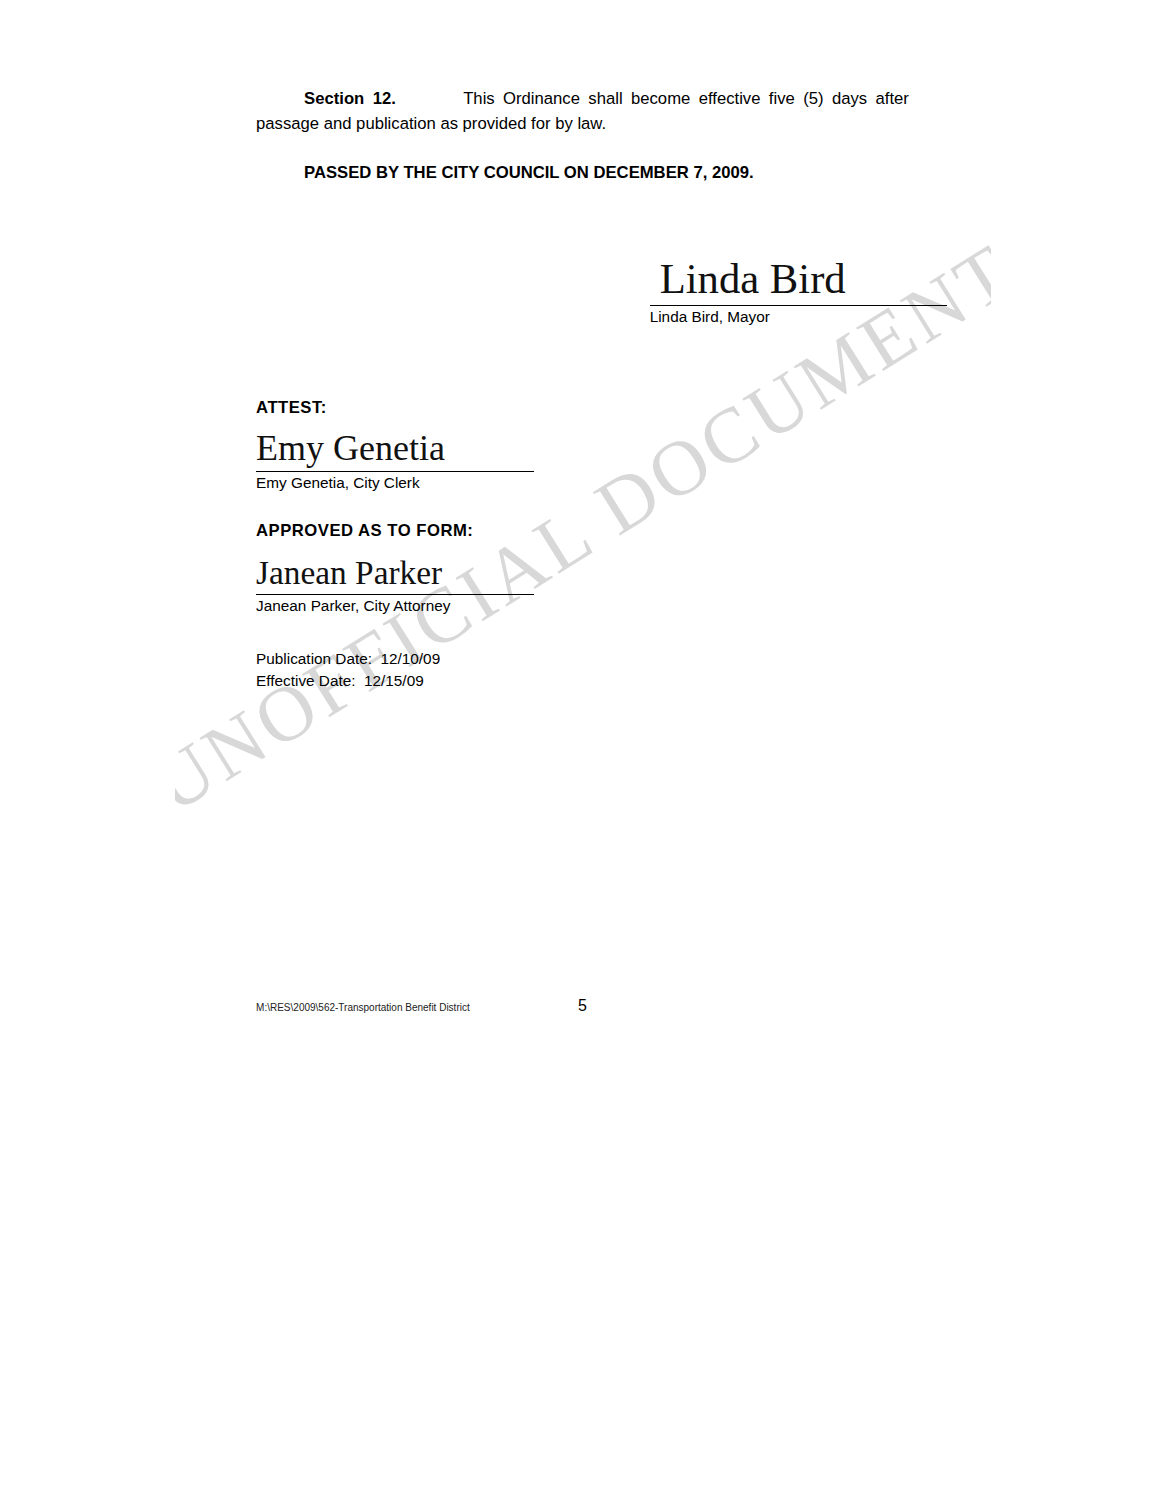UNOFFICIAL DOCUMENT
Section 12. This Ordinance shall become effective five (5) days after passage and publication as provided for by law.
PASSED BY THE CITY COUNCIL ON DECEMBER 7, 2009.
Linda Bird
Linda Bird, Mayor
ATTEST:
Emy Genetia
Emy Genetia, City Clerk
APPROVED AS TO FORM:
Janean Parker
Janean Parker, City Attorney
Publication Date: 12/10/09
Effective Date: 12/15/09
M:\RES\2009\562-Transportation Benefit District 5